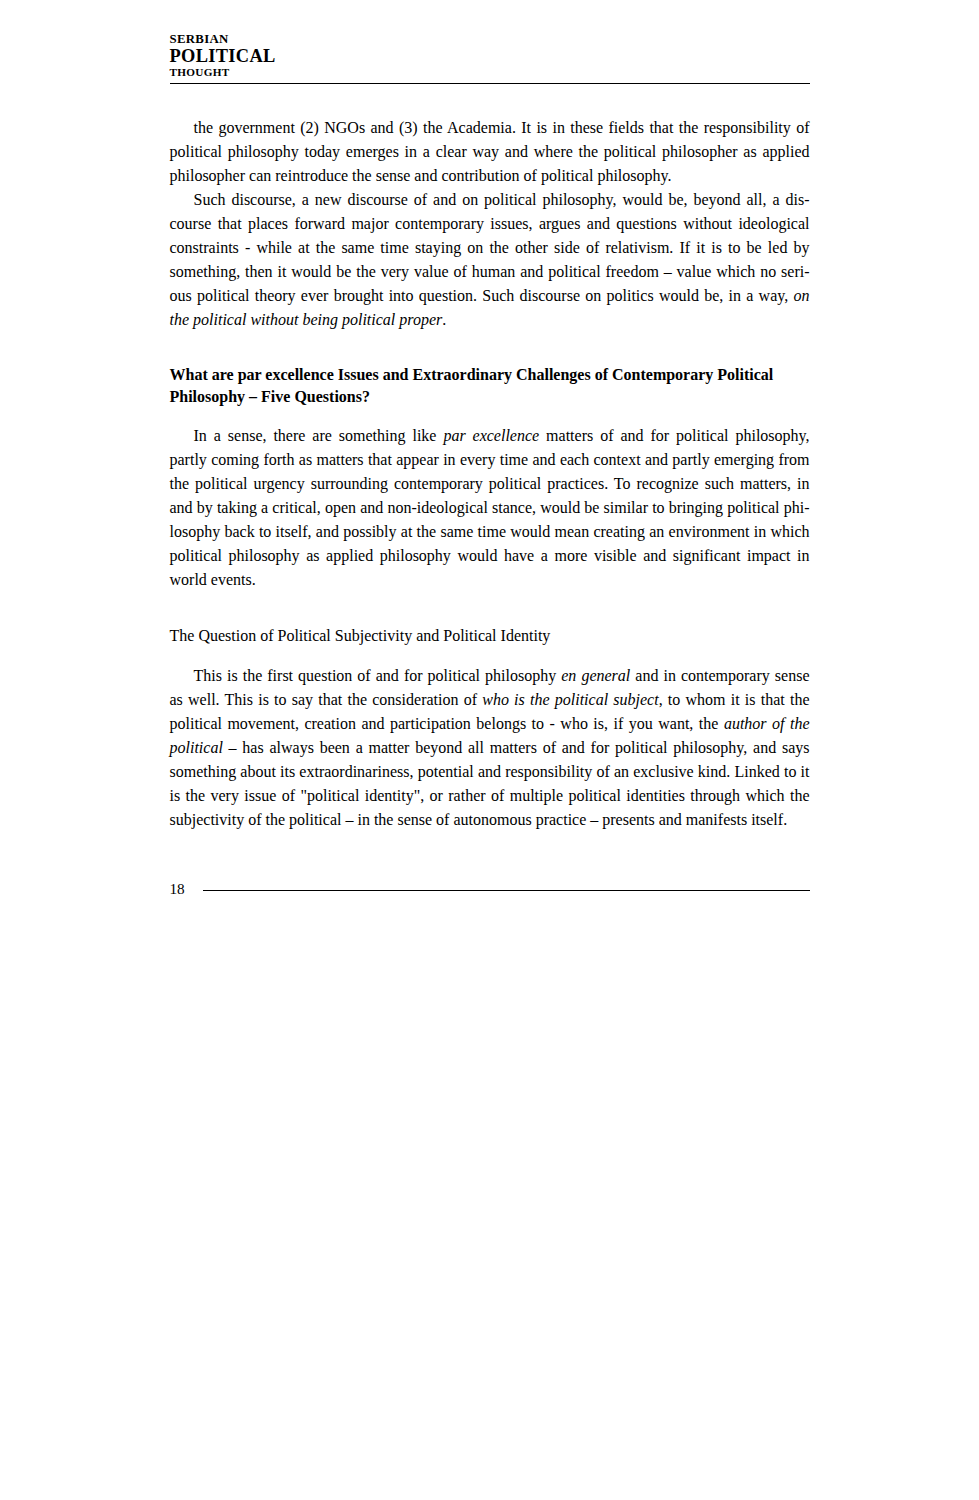SERBIAN POLITICAL THOUGHT
the government (2) NGOs and (3) the Academia. It is in these fields that the responsibility of political philosophy today emerges in a clear way and where the political philosopher as applied philosopher can reintroduce the sense and contribution of political philosophy.
Such discourse, a new discourse of and on political philosophy, would be, beyond all, a discourse that places forward major contemporary issues, argues and questions without ideological constraints - while at the same time staying on the other side of relativism. If it is to be led by something, then it would be the very value of human and political freedom – value which no serious political theory ever brought into question. Such discourse on politics would be, in a way, on the political without being political proper.
What are par excellence Issues and Extraordinary Challenges of Contemporary Political Philosophy – Five Questions?
In a sense, there are something like par excellence matters of and for political philosophy, partly coming forth as matters that appear in every time and each context and partly emerging from the political urgency surrounding contemporary political practices. To recognize such matters, in and by taking a critical, open and non-ideological stance, would be similar to bringing political philosophy back to itself, and possibly at the same time would mean creating an environment in which political philosophy as applied philosophy would have a more visible and significant impact in world events.
The Question of Political Subjectivity and Political Identity
This is the first question of and for political philosophy en general and in contemporary sense as well. This is to say that the consideration of who is the political subject, to whom it is that the political movement, creation and participation belongs to - who is, if you want, the author of the political – has always been a matter beyond all matters of and for political philosophy, and says something about its extraordinariness, potential and responsibility of an exclusive kind. Linked to it is the very issue of "political identity", or rather of multiple political identities through which the subjectivity of the political – in the sense of autonomous practice – presents and manifests itself.
18